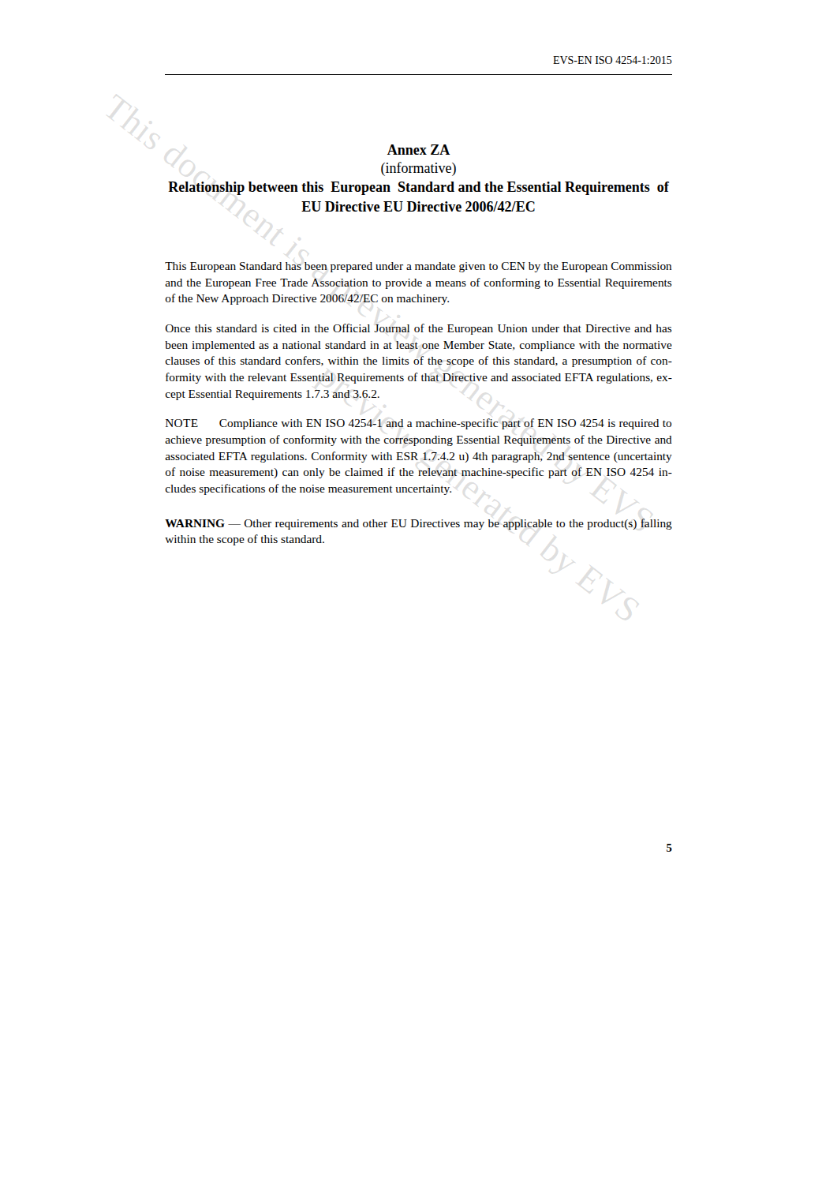EVS-EN ISO 4254-1:2015
Annex ZA
(informative)
Relationship between this European Standard and the Essential Requirements of EU Directive EU Directive 2006/42/EC
This European Standard has been prepared under a mandate given to CEN by the European Commission and the European Free Trade Association to provide a means of conforming to Essential Requirements of the New Approach Directive 2006/42/EC on machinery.
Once this standard is cited in the Official Journal of the European Union under that Directive and has been implemented as a national standard in at least one Member State, compliance with the normative clauses of this standard confers, within the limits of the scope of this standard, a presumption of conformity with the relevant Essential Requirements of that Directive and associated EFTA regulations, except Essential Requirements 1.7.3 and 3.6.2.
NOTE Compliance with EN ISO 4254-1 and a machine-specific part of EN ISO 4254 is required to achieve presumption of conformity with the corresponding Essential Requirements of the Directive and associated EFTA regulations. Conformity with ESR 1.7.4.2 u) 4th paragraph, 2nd sentence (uncertainty of noise measurement) can only be claimed if the relevant machine-specific part of EN ISO 4254 includes specifications of the noise measurement uncertainty.
WARNING — Other requirements and other EU Directives may be applicable to the product(s) falling within the scope of this standard.
This document is a preview generated by EVS preview generated by EVS
5